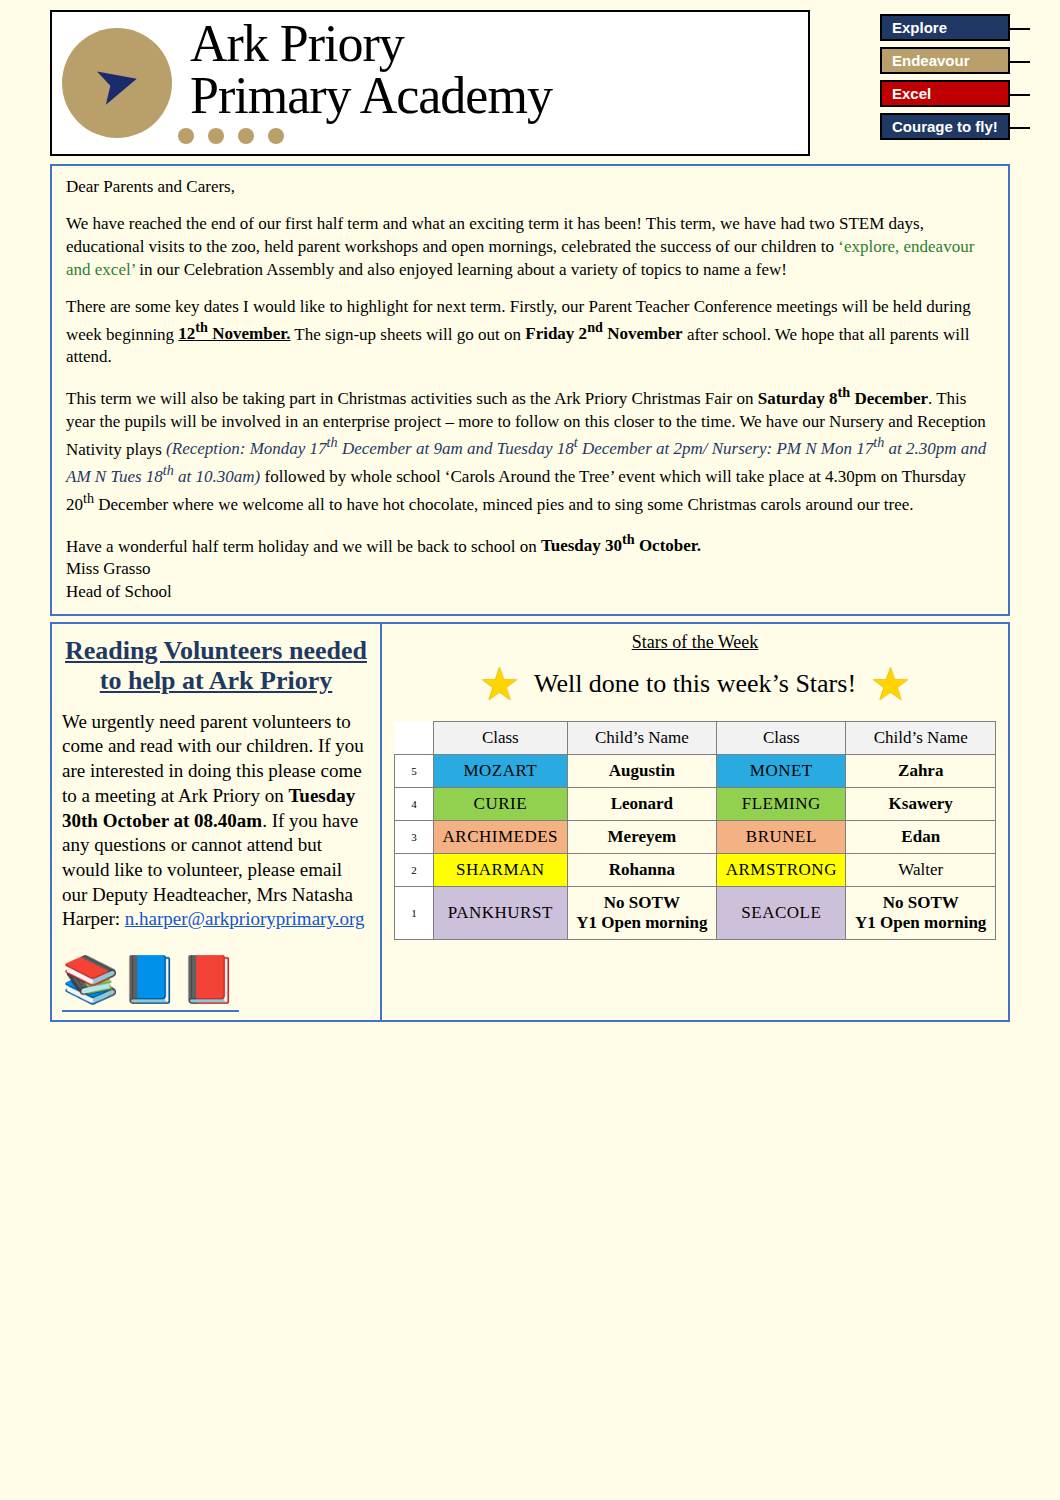➤
Ark Priory
Primary Academy
Explore
Endeavour
Excel
Courage to fly!
Dear Parents and Carers,
We have reached the end of our first half term and what an exciting term it has been! This term, we have had two STEM days, educational visits to the zoo, held parent workshops and open mornings, celebrated the success of our children to ‘explore, endeavour and excel’ in our Celebration Assembly and also enjoyed learning about a variety of topics to name a few!
There are some key dates I would like to highlight for next term. Firstly, our Parent Teacher Conference meetings will be held during week beginning 12th November. The sign-up sheets will go out on Friday 2nd November after school. We hope that all parents will attend.
This term we will also be taking part in Christmas activities such as the Ark Priory Christmas Fair on Saturday 8th December. This year the pupils will be involved in an enterprise project – more to follow on this closer to the time. We have our Nursery and Reception Nativity plays (Reception: Monday 17th December at 9am and Tuesday 18t December at 2pm/ Nursery: PM N Mon 17th at 2.30pm and AM N Tues 18th at 10.30am) followed by whole school ‘Carols Around the Tree’ event which will take place at 4.30pm on Thursday 20th December where we welcome all to have hot chocolate, minced pies and to sing some Christmas carols around our tree.
Have a wonderful half term holiday and we will be back to school on Tuesday 30th October.
Miss Grasso
Head of School
Reading Volunteers needed to help at Ark Priory
We urgently need parent volunteers to come and read with our children. If you are interested in doing this please come to a meeting at Ark Priory on Tuesday 30th October at 08.40am. If you have any questions or cannot attend but would like to volunteer, please email our Deputy Headteacher, Mrs Natasha Harper: n.harper@arkprioryprimary.org
📚📘📕
Stars of the Week
★ Well done to this week’s Stars! ★
| | Class | Child’s Name | Class | Child’s Name |
| --- | --- | --- | --- | --- |
| 5 | MOZART | Augustin | MONET | Zahra |
| 4 | CURIE | Leonard | FLEMING | Ksawery |
| 3 | ARCHIMEDES | Mereyem | BRUNEL | Edan |
| 2 | SHARMAN | Rohanna | ARMSTRONG | Walter |
| 1 | PANKHURST | No SOTW Y1 Open morning | SEACOLE | No SOTW Y1 Open morning |